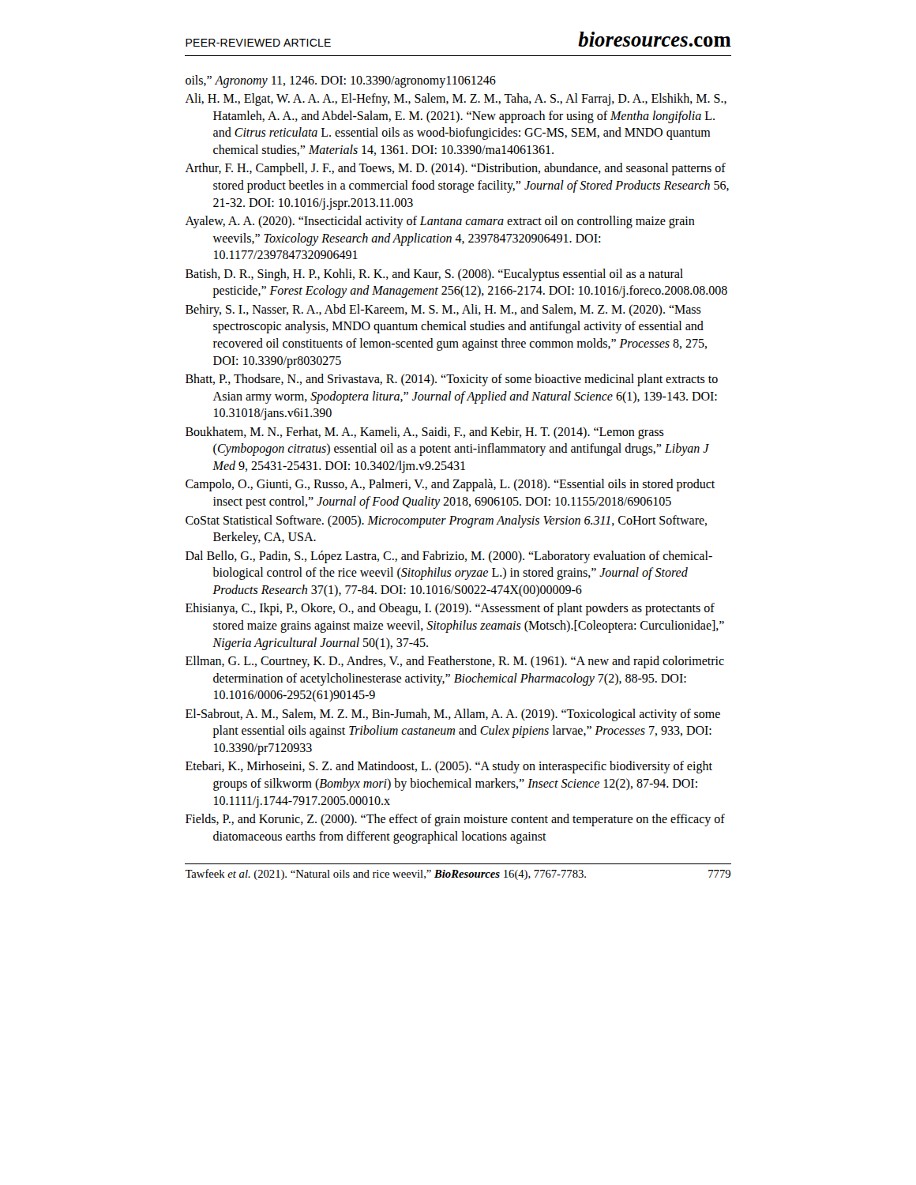PEER-REVIEWED ARTICLE bioresources.com
oils,” Agronomy 11, 1246. DOI: 10.3390/agronomy11061246
Ali, H. M., Elgat, W. A. A. A., El-Hefny, M., Salem, M. Z. M., Taha, A. S., Al Farraj, D. A., Elshikh, M. S., Hatamleh, A. A., and Abdel-Salam, E. M. (2021). “New approach for using of Mentha longifolia L. and Citrus reticulata L. essential oils as wood-biofungicides: GC-MS, SEM, and MNDO quantum chemical studies,” Materials 14, 1361. DOI: 10.3390/ma14061361.
Arthur, F. H., Campbell, J. F., and Toews, M. D. (2014). “Distribution, abundance, and seasonal patterns of stored product beetles in a commercial food storage facility,” Journal of Stored Products Research 56, 21-32. DOI: 10.1016/j.jspr.2013.11.003
Ayalew, A. A. (2020). “Insecticidal activity of Lantana camara extract oil on controlling maize grain weevils,” Toxicology Research and Application 4, 2397847320906491. DOI: 10.1177/2397847320906491
Batish, D. R., Singh, H. P., Kohli, R. K., and Kaur, S. (2008). “Eucalyptus essential oil as a natural pesticide,” Forest Ecology and Management 256(12), 2166-2174. DOI: 10.1016/j.foreco.2008.08.008
Behiry, S. I., Nasser, R. A., Abd El-Kareem, M. S. M., Ali, H. M., and Salem, M. Z. M. (2020). “Mass spectroscopic analysis, MNDO quantum chemical studies and antifungal activity of essential and recovered oil constituents of lemon-scented gum against three common molds,” Processes 8, 275, DOI: 10.3390/pr8030275
Bhatt, P., Thodsare, N., and Srivastava, R. (2014). “Toxicity of some bioactive medicinal plant extracts to Asian army worm, Spodoptera litura,” Journal of Applied and Natural Science 6(1), 139-143. DOI: 10.31018/jans.v6i1.390
Boukhatem, M. N., Ferhat, M. A., Kameli, A., Saidi, F., and Kebir, H. T. (2014). “Lemon grass (Cymbopogon citratus) essential oil as a potent anti-inflammatory and antifungal drugs,” Libyan J Med 9, 25431-25431. DOI: 10.3402/ljm.v9.25431
Campolo, O., Giunti, G., Russo, A., Palmeri, V., and Zappalà, L. (2018). “Essential oils in stored product insect pest control,” Journal of Food Quality 2018, 6906105. DOI: 10.1155/2018/6906105
CoStat Statistical Software. (2005). Microcomputer Program Analysis Version 6.311, CoHort Software, Berkeley, CA, USA.
Dal Bello, G., Padin, S., López Lastra, C., and Fabrizio, M. (2000). “Laboratory evaluation of chemical-biological control of the rice weevil (Sitophilus oryzae L.) in stored grains,” Journal of Stored Products Research 37(1), 77-84. DOI: 10.1016/S0022-474X(00)00009-6
Ehisianya, C., Ikpi, P., Okore, O., and Obeagu, I. (2019). “Assessment of plant powders as protectants of stored maize grains against maize weevil, Sitophilus zeamais (Motsch).[Coleoptera: Curculionidae],” Nigeria Agricultural Journal 50(1), 37-45.
Ellman, G. L., Courtney, K. D., Andres, V., and Featherstone, R. M. (1961). “A new and rapid colorimetric determination of acetylcholinesterase activity,” Biochemical Pharmacology 7(2), 88-95. DOI: 10.1016/0006-2952(61)90145-9
El-Sabrout, A. M., Salem, M. Z. M., Bin-Jumah, M., Allam, A. A. (2019). “Toxicological activity of some plant essential oils against Tribolium castaneum and Culex pipiens larvae,” Processes 7, 933, DOI: 10.3390/pr7120933
Etebari, K., Mirhoseini, S. Z. and Matindoost, L. (2005). “A study on interaspecific biodiversity of eight groups of silkworm (Bombyx mori) by biochemical markers,” Insect Science 12(2), 87-94. DOI: 10.1111/j.1744-7917.2005.00010.x
Fields, P., and Korunic, Z. (2000). “The effect of grain moisture content and temperature on the efficacy of diatomaceous earths from different geographical locations against
Tawfeek et al. (2021). “Natural oils and rice weevil,” BioResources 16(4), 7767-7783. 7779